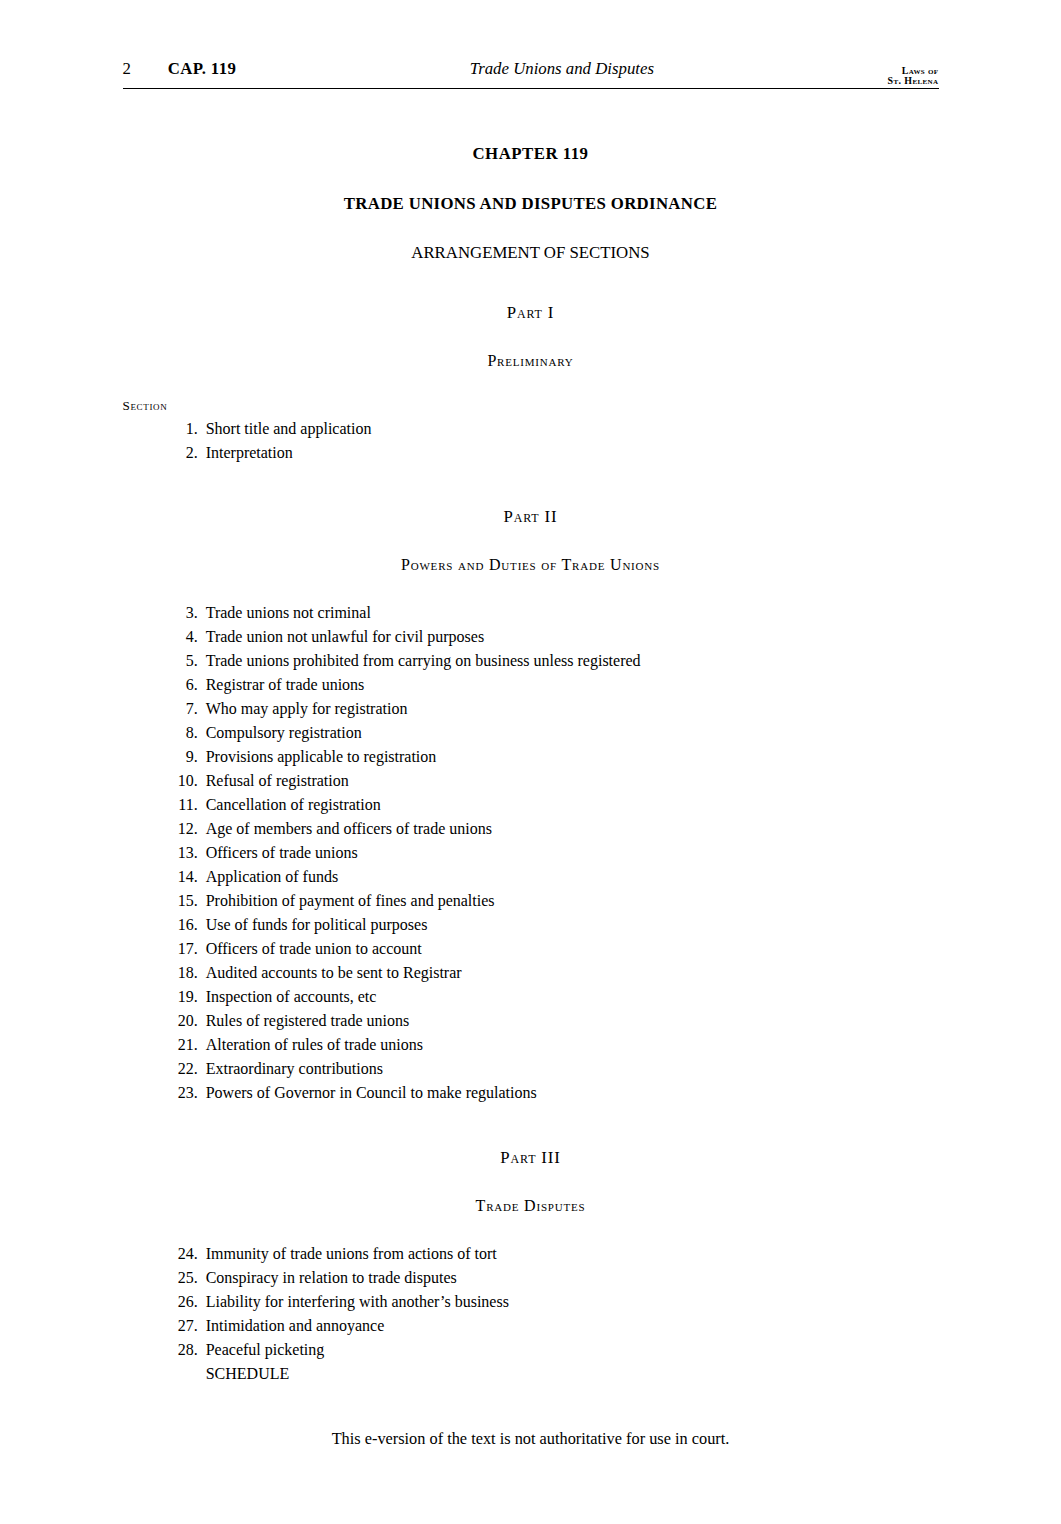2 CAP. 119 Trade Unions and Disputes Laws of St. Helena
CHAPTER 119
TRADE UNIONS AND DISPUTES ORDINANCE
ARRANGEMENT OF SECTIONS
Part I
Preliminary
Section
Short title and application
Interpretation
Part II
Powers and Duties of Trade Unions
Trade unions not criminal
Trade union not unlawful for civil purposes
Trade unions prohibited from carrying on business unless registered
Registrar of trade unions
Who may apply for registration
Compulsory registration
Provisions applicable to registration
Refusal of registration
Cancellation of registration
Age of members and officers of trade unions
Officers of trade unions
Application of funds
Prohibition of payment of fines and penalties
Use of funds for political purposes
Officers of trade union to account
Audited accounts to be sent to Registrar
Inspection of accounts, etc
Rules of registered trade unions
Alteration of rules of trade unions
Extraordinary contributions
Powers of Governor in Council to make regulations
Part III
Trade Disputes
Immunity of trade unions from actions of tort
Conspiracy in relation to trade disputes
Liability for interfering with another’s business
Intimidation and annoyance
Peaceful picketing
SCHEDULE
This e-version of the text is not authoritative for use in court.